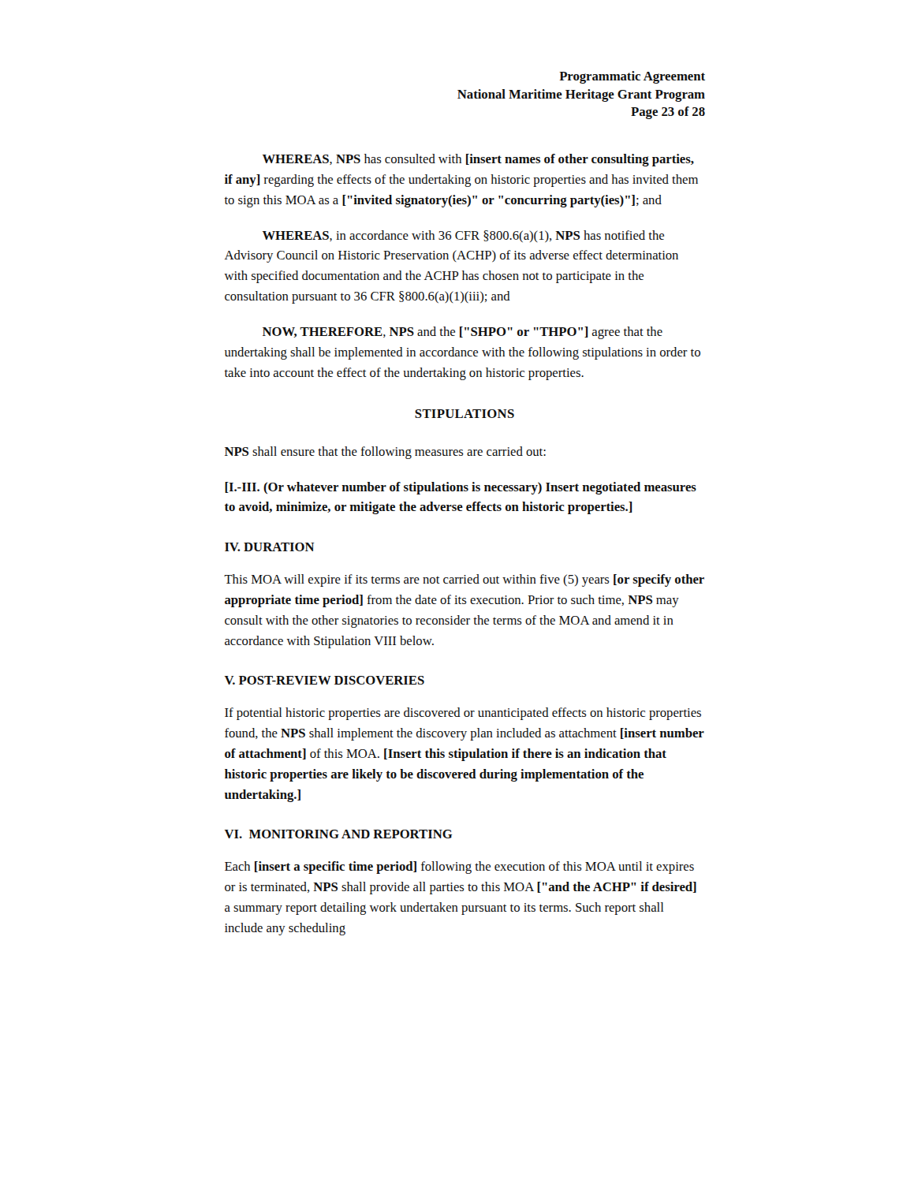Programmatic Agreement
National Maritime Heritage Grant Program
Page 23 of 28
WHEREAS, NPS has consulted with [insert names of other consulting parties, if any] regarding the effects of the undertaking on historic properties and has invited them to sign this MOA as a ["invited signatory(ies)" or "concurring party(ies)"]; and
WHEREAS, in accordance with 36 CFR §800.6(a)(1), NPS has notified the Advisory Council on Historic Preservation (ACHP) of its adverse effect determination with specified documentation and the ACHP has chosen not to participate in the consultation pursuant to 36 CFR §800.6(a)(1)(iii); and
NOW, THEREFORE, NPS and the ["SHPO" or "THPO"] agree that the undertaking shall be implemented in accordance with the following stipulations in order to take into account the effect of the undertaking on historic properties.
STIPULATIONS
NPS shall ensure that the following measures are carried out:
[I.-III. (Or whatever number of stipulations is necessary) Insert negotiated measures to avoid, minimize, or mitigate the adverse effects on historic properties.]
IV. DURATION
This MOA will expire if its terms are not carried out within five (5) years [or specify other appropriate time period] from the date of its execution. Prior to such time, NPS may consult with the other signatories to reconsider the terms of the MOA and amend it in accordance with Stipulation VIII below.
V. POST-REVIEW DISCOVERIES
If potential historic properties are discovered or unanticipated effects on historic properties found, the NPS shall implement the discovery plan included as attachment [insert number of attachment] of this MOA. [Insert this stipulation if there is an indication that historic properties are likely to be discovered during implementation of the undertaking.]
VI. MONITORING AND REPORTING
Each [insert a specific time period] following the execution of this MOA until it expires or is terminated, NPS shall provide all parties to this MOA ["and the ACHP" if desired] a summary report detailing work undertaken pursuant to its terms. Such report shall include any scheduling